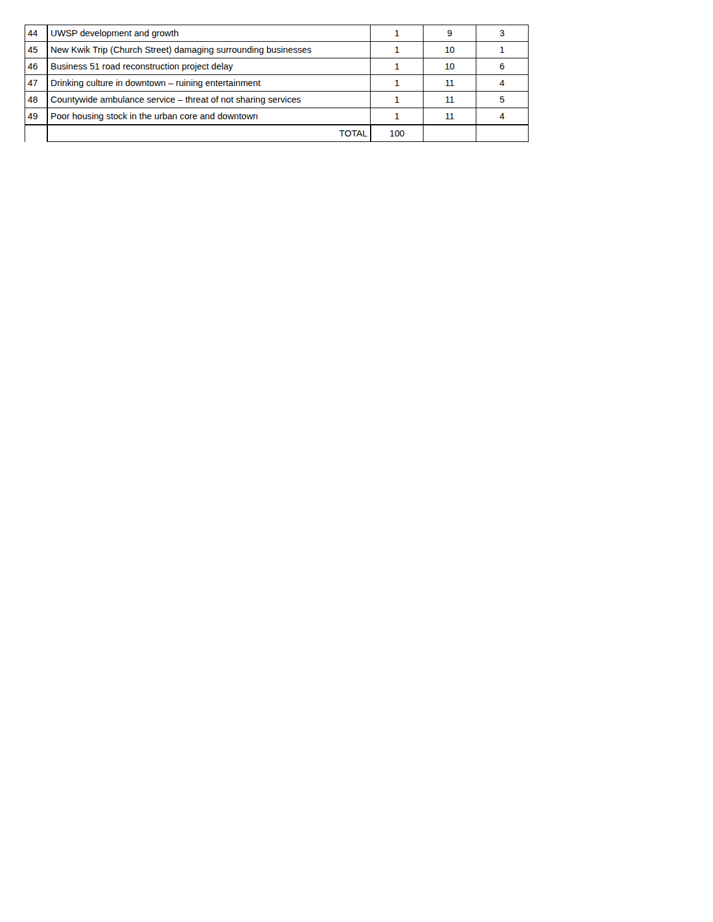| 44 | UWSP development and growth | 1 | 9 | 3 |
| 45 | New Kwik Trip (Church Street) damaging surrounding businesses | 1 | 10 | 1 |
| 46 | Business 51 road reconstruction project delay | 1 | 10 | 6 |
| 47 | Drinking culture in downtown – ruining entertainment | 1 | 11 | 4 |
| 48 | Countywide ambulance service – threat of not sharing services | 1 | 11 | 5 |
| 49 | Poor housing stock in the urban core and downtown | 1 | 11 | 4 |
| | TOTAL | 100 | | |